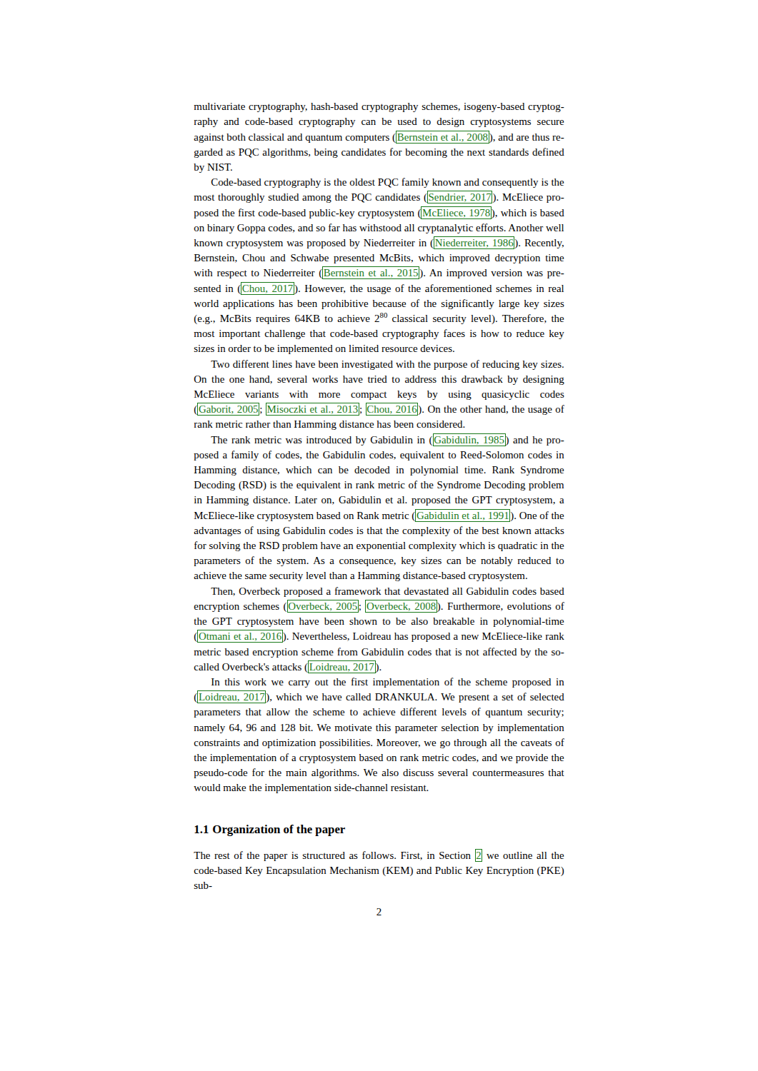multivariate cryptography, hash-based cryptography schemes, isogeny-based cryptography and code-based cryptography can be used to design cryptosystems secure against both classical and quantum computers (Bernstein et al., 2008), and are thus regarded as PQC algorithms, being candidates for becoming the next standards defined by NIST.
Code-based cryptography is the oldest PQC family known and consequently is the most thoroughly studied among the PQC candidates (Sendrier, 2017). McEliece proposed the first code-based public-key cryptosystem (McEliece, 1978), which is based on binary Goppa codes, and so far has withstood all cryptanalytic efforts. Another well known cryptosystem was proposed by Niederreiter in (Niederreiter, 1986). Recently, Bernstein, Chou and Schwabe presented McBits, which improved decryption time with respect to Niederreiter (Bernstein et al., 2015). An improved version was presented in (Chou, 2017). However, the usage of the aforementioned schemes in real world applications has been prohibitive because of the significantly large key sizes (e.g., McBits requires 64KB to achieve 280 classical security level). Therefore, the most important challenge that code-based cryptography faces is how to reduce key sizes in order to be implemented on limited resource devices.
Two different lines have been investigated with the purpose of reducing key sizes. On the one hand, several works have tried to address this drawback by designing McEliece variants with more compact keys by using quasicyclic codes (Gaborit, 2005; Misoczki et al., 2013; Chou, 2016). On the other hand, the usage of rank metric rather than Hamming distance has been considered.
The rank metric was introduced by Gabidulin in (Gabidulin, 1985) and he proposed a family of codes, the Gabidulin codes, equivalent to Reed-Solomon codes in Hamming distance, which can be decoded in polynomial time. Rank Syndrome Decoding (RSD) is the equivalent in rank metric of the Syndrome Decoding problem in Hamming distance. Later on, Gabidulin et al. proposed the GPT cryptosystem, a McEliece-like cryptosystem based on Rank metric (Gabidulin et al., 1991). One of the advantages of using Gabidulin codes is that the complexity of the best known attacks for solving the RSD problem have an exponential complexity which is quadratic in the parameters of the system. As a consequence, key sizes can be notably reduced to achieve the same security level than a Hamming distance-based cryptosystem.
Then, Overbeck proposed a framework that devastated all Gabidulin codes based encryption schemes (Overbeck, 2005; Overbeck, 2008). Furthermore, evolutions of the GPT cryptosystem have been shown to be also breakable in polynomial-time (Otmani et al., 2016). Nevertheless, Loidreau has proposed a new McEliece-like rank metric based encryption scheme from Gabidulin codes that is not affected by the so-called Overbeck's attacks (Loidreau, 2017).
In this work we carry out the first implementation of the scheme proposed in (Loidreau, 2017), which we have called DRANKULA. We present a set of selected parameters that allow the scheme to achieve different levels of quantum security; namely 64, 96 and 128 bit. We motivate this parameter selection by implementation constraints and optimization possibilities. Moreover, we go through all the caveats of the implementation of a cryptosystem based on rank metric codes, and we provide the pseudo-code for the main algorithms. We also discuss several countermeasures that would make the implementation side-channel resistant.
1.1 Organization of the paper
The rest of the paper is structured as follows. First, in Section 2 we outline all the code-based Key Encapsulation Mechanism (KEM) and Public Key Encryption (PKE) sub-
2